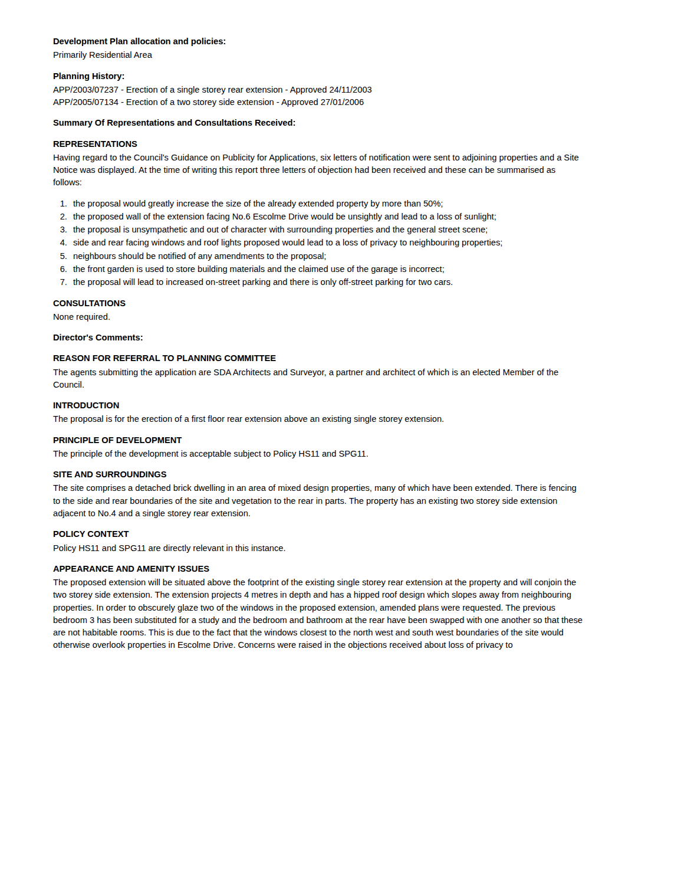Development Plan allocation and policies:
Primarily Residential Area
Planning History:
APP/2003/07237 - Erection of a single storey rear extension - Approved 24/11/2003
APP/2005/07134 - Erection of a two storey side extension - Approved 27/01/2006
Summary Of Representations and Consultations Received:
REPRESENTATIONS
Having regard to the Council's Guidance on Publicity for Applications, six letters of notification were sent to adjoining properties and a Site Notice was displayed. At the time of writing this report three letters of objection had been received and these can be summarised as follows:
the proposal would greatly increase the size of the already extended property by more than 50%;
the proposed wall of the extension facing No.6 Escolme Drive would be unsightly and lead to a loss of sunlight;
the proposal is unsympathetic and out of character with surrounding properties and the general street scene;
side and rear facing windows and roof lights proposed would lead to a loss of privacy to neighbouring properties;
neighbours should be notified of any amendments to the proposal;
the front garden is used to store building materials and the claimed use of the garage is incorrect;
the proposal will lead to increased on-street parking and there is only off-street parking for two cars.
CONSULTATIONS
None required.
Director's Comments:
REASON FOR REFERRAL TO PLANNING COMMITTEE
The agents submitting the application are SDA Architects and Surveyor, a partner and architect of which is an elected Member of the Council.
INTRODUCTION
The proposal is for the erection of a first floor rear extension above an existing single storey extension.
PRINCIPLE OF DEVELOPMENT
The principle of the development is acceptable subject to Policy HS11 and SPG11.
SITE AND SURROUNDINGS
The site comprises a detached brick dwelling in an area of mixed design properties, many of which have been extended. There is fencing to the side and rear boundaries of the site and vegetation to the rear in parts. The property has an existing two storey side extension adjacent to No.4 and a single storey rear extension.
POLICY CONTEXT
Policy HS11 and SPG11 are directly relevant in this instance.
APPEARANCE AND AMENITY ISSUES
The proposed extension will be situated above the footprint of the existing single storey rear extension at the property and will conjoin the two storey side extension. The extension projects 4 metres in depth and has a hipped roof design which slopes away from neighbouring properties. In order to obscurely glaze two of the windows in the proposed extension, amended plans were requested. The previous bedroom 3 has been substituted for a study and the bedroom and bathroom at the rear have been swapped with one another so that these are not habitable rooms. This is due to the fact that the windows closest to the north west and south west boundaries of the site would otherwise overlook properties in Escolme Drive. Concerns were raised in the objections received about loss of privacy to